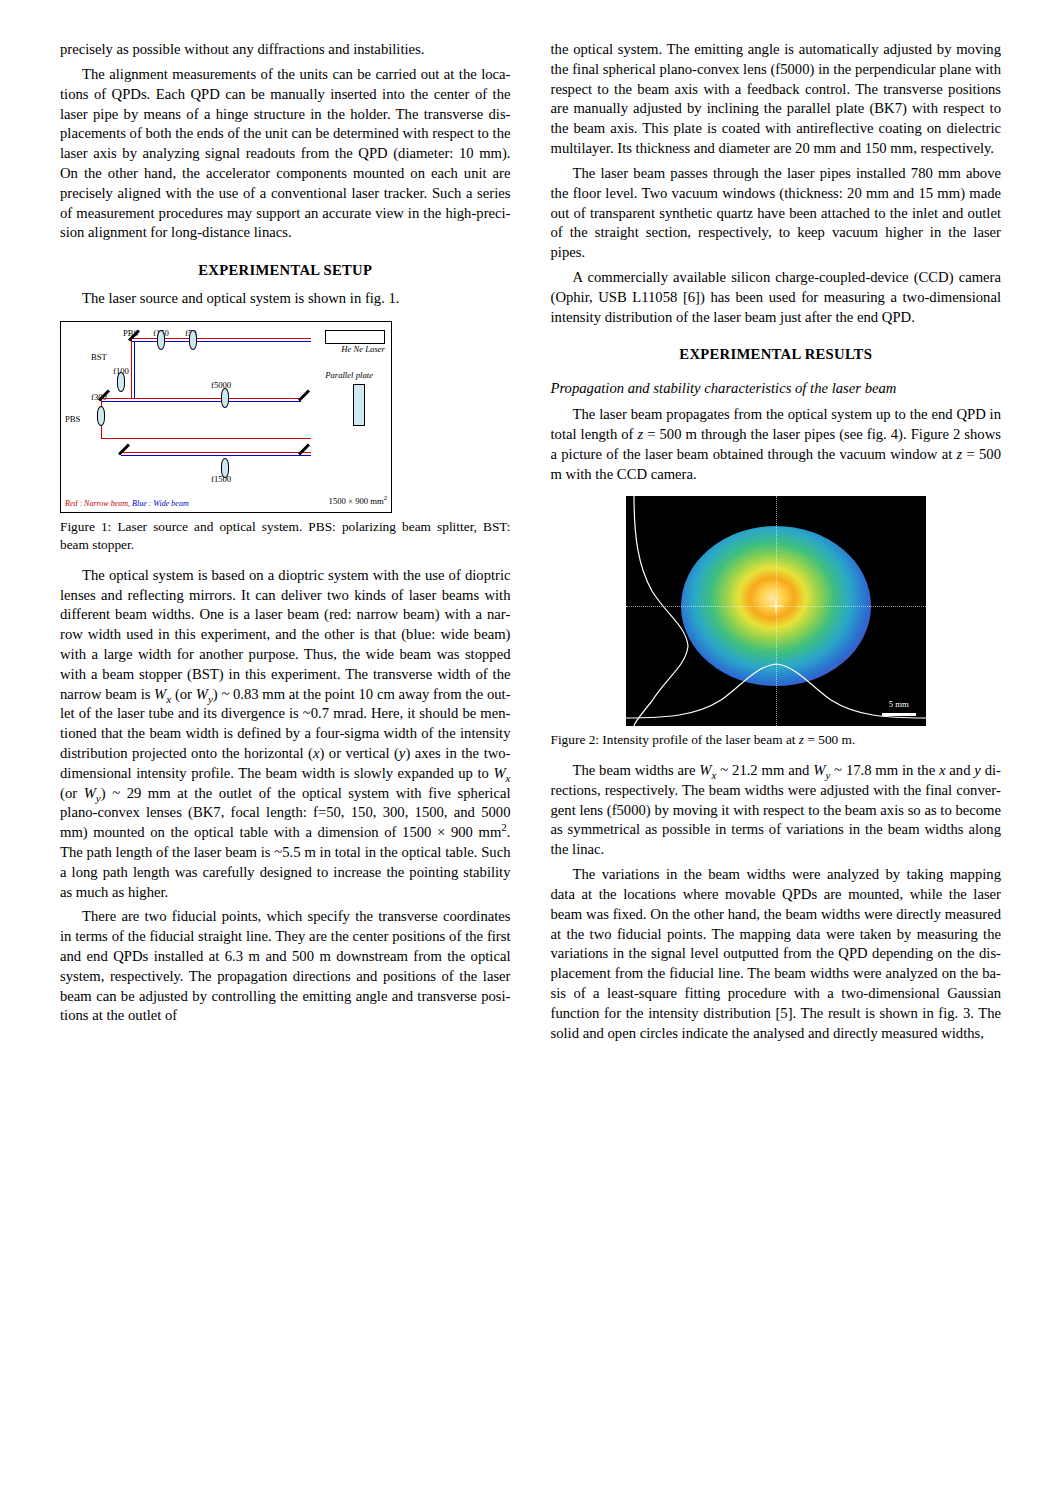precisely as possible without any diffractions and instabilities.
The alignment measurements of the units can be carried out at the locations of QPDs. Each QPD can be manually inserted into the center of the laser pipe by means of a hinge structure in the holder. The transverse displacements of both the ends of the unit can be determined with respect to the laser axis by analyzing signal readouts from the QPD (diameter: 10 mm). On the other hand, the accelerator components mounted on each unit are precisely aligned with the use of a conventional laser tracker. Such a series of measurement procedures may support an accurate view in the high-precision alignment for long-distance linacs.
Experimental Setup
The laser source and optical system is shown in fig. 1.
He Ne Laser
PBS
f150
f50
BST
f100
f300
PBS
f5000
Parallel plate
f1500
Red : Narrow beam, Blue : Wide beam
1500 × 900 mm2
Figure 1: Laser source and optical system. PBS: polarizing beam splitter, BST: beam stopper.
The optical system is based on a dioptric system with the use of dioptric lenses and reflecting mirrors. It can deliver two kinds of laser beams with different beam widths. One is a laser beam (red: narrow beam) with a narrow width used in this experiment, and the other is that (blue: wide beam) with a large width for another purpose. Thus, the wide beam was stopped with a beam stopper (BST) in this experiment. The transverse width of the narrow beam is Wx (or Wy) ~ 0.83 mm at the point 10 cm away from the outlet of the laser tube and its divergence is ~0.7 mrad. Here, it should be mentioned that the beam width is defined by a four-sigma width of the intensity distribution projected onto the horizontal (x) or vertical (y) axes in the two-dimensional intensity profile. The beam width is slowly expanded up to Wx (or Wy) ~ 29 mm at the outlet of the optical system with five spherical plano-convex lenses (BK7, focal length: f=50, 150, 300, 1500, and 5000 mm) mounted on the optical table with a dimension of 1500 × 900 mm2. The path length of the laser beam is ~5.5 m in total in the optical table. Such a long path length was carefully designed to increase the pointing stability as much as higher.
There are two fiducial points, which specify the transverse coordinates in terms of the fiducial straight line. They are the center positions of the first and end QPDs installed at 6.3 m and 500 m downstream from the optical system, respectively. The propagation directions and positions of the laser beam can be adjusted by controlling the emitting angle and transverse positions at the outlet of
the optical system. The emitting angle is automatically adjusted by moving the final spherical plano-convex lens (f5000) in the perpendicular plane with respect to the beam axis with a feedback control. The transverse positions are manually adjusted by inclining the parallel plate (BK7) with respect to the beam axis. This plate is coated with antireflective coating on dielectric multilayer. Its thickness and diameter are 20 mm and 150 mm, respectively.
The laser beam passes through the laser pipes installed 780 mm above the floor level. Two vacuum windows (thickness: 20 mm and 15 mm) made out of transparent synthetic quartz have been attached to the inlet and outlet of the straight section, respectively, to keep vacuum higher in the laser pipes.
A commercially available silicon charge-coupled-device (CCD) camera (Ophir, USB L11058 [6]) has been used for measuring a two-dimensional intensity distribution of the laser beam just after the end QPD.
Experimental Results
Propagation and stability characteristics of the laser beam
The laser beam propagates from the optical system up to the end QPD in total length of z = 500 m through the laser pipes (see fig. 4). Figure 2 shows a picture of the laser beam obtained through the vacuum window at z = 500 m with the CCD camera.
5 mm
Figure 2: Intensity profile of the laser beam at z = 500 m.
The beam widths are Wx ~ 21.2 mm and Wy ~ 17.8 mm in the x and y directions, respectively. The beam widths were adjusted with the final convergent lens (f5000) by moving it with respect to the beam axis so as to become as symmetrical as possible in terms of variations in the beam widths along the linac.
The variations in the beam widths were analyzed by taking mapping data at the locations where movable QPDs are mounted, while the laser beam was fixed. On the other hand, the beam widths were directly measured at the two fiducial points. The mapping data were taken by measuring the variations in the signal level outputted from the QPD depending on the displacement from the fiducial line. The beam widths were analyzed on the basis of a least-square fitting procedure with a two-dimensional Gaussian function for the intensity distribution [5]. The result is shown in fig. 3. The solid and open circles indicate the analysed and directly measured widths,